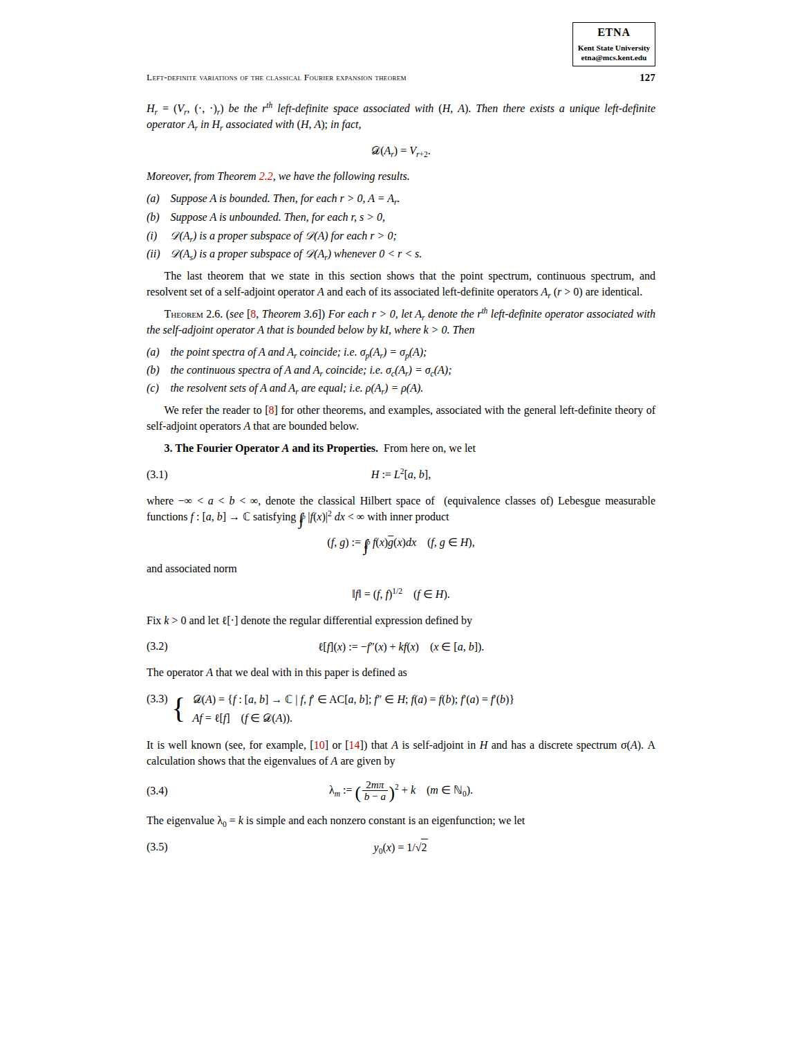ETNA Kent State University etna@mcs.kent.edu
127 Left-definite variations of the classical Fourier expansion theorem
Hr = (Vr, (·, ·)r) be the rth left-definite space associated with (H, A). Then there exists a unique left-definite operator Ar in Hr associated with (H, A); in fact,
𝒟(Ar) = Vr+2.
Moreover, from Theorem 2.2, we have the following results.
(a) Suppose A is bounded. Then, for each r > 0, A = Ar.
(b) Suppose A is unbounded. Then, for each r, s > 0,
(i) 𝒟(Ar) is a proper subspace of 𝒟(A) for each r > 0;
(ii) 𝒟(As) is a proper subspace of 𝒟(Ar) whenever 0 < r < s.
The last theorem that we state in this section shows that the point spectrum, continuous spectrum, and resolvent set of a self-adjoint operator A and each of its associated left-definite operators Ar (r > 0) are identical.
Theorem 2.6. (see [8, Theorem 3.6]) For each r > 0, let Ar denote the rth left-definite operator associated with the self-adjoint operator A that is bounded below by kI, where k > 0. Then
(a) the point spectra of A and Ar coincide; i.e. σp(Ar) = σp(A);
(b) the continuous spectra of A and Ar coincide; i.e. σc(Ar) = σc(A);
(c) the resolvent sets of A and Ar are equal; i.e. ρ(Ar) = ρ(A).
We refer the reader to [8] for other theorems, and examples, associated with the general left-definite theory of self-adjoint operators A that are bounded below.
3. The Fourier Operator A and its Properties. From here on, we let
(3.1) H := L2[a, b],
where −∞ < a < b < ∞, denote the classical Hilbert space of (equivalence classes of) Lebesgue measurable functions f : [a, b] → ℂ satisfying ∫ba |f(x)|2 dx < ∞ with inner product
(f, g) := ∫ba f(x)g(x)dx (f, g ∈ H),
and associated norm
‖f‖ = (f, f)1/2 (f ∈ H).
Fix k > 0 and let ℓ[·] denote the regular differential expression defined by
(3.2) ℓ[f](x) := −f″(x) + kf(x) (x ∈ [a, b]).
The operator A that we deal with in this paper is defined as
(3.3)
| { | 𝒟( A ) = { f : [ a , b ] → ℂ / f , f ′ ∈ AC [ a , b ]; f ″ ∈ H ; f ( a ) = f ( b ); f ′( a ) = f ′( b )} |
| Af = ℓ[ f ] ( f ∈ 𝒟( A )). |
It is well known (see, for example, [10] or [14]) that A is self-adjoint in H and has a discrete spectrum σ(A). A calculation shows that the eigenvalues of A are given by
(3.4) λm := (2mπ b − a)2 + k (m ∈ ℕ0).
The eigenvalue λ0 = k is simple and each nonzero constant is an eigenfunction; we let
(3.5) y0(x) = 1/√2